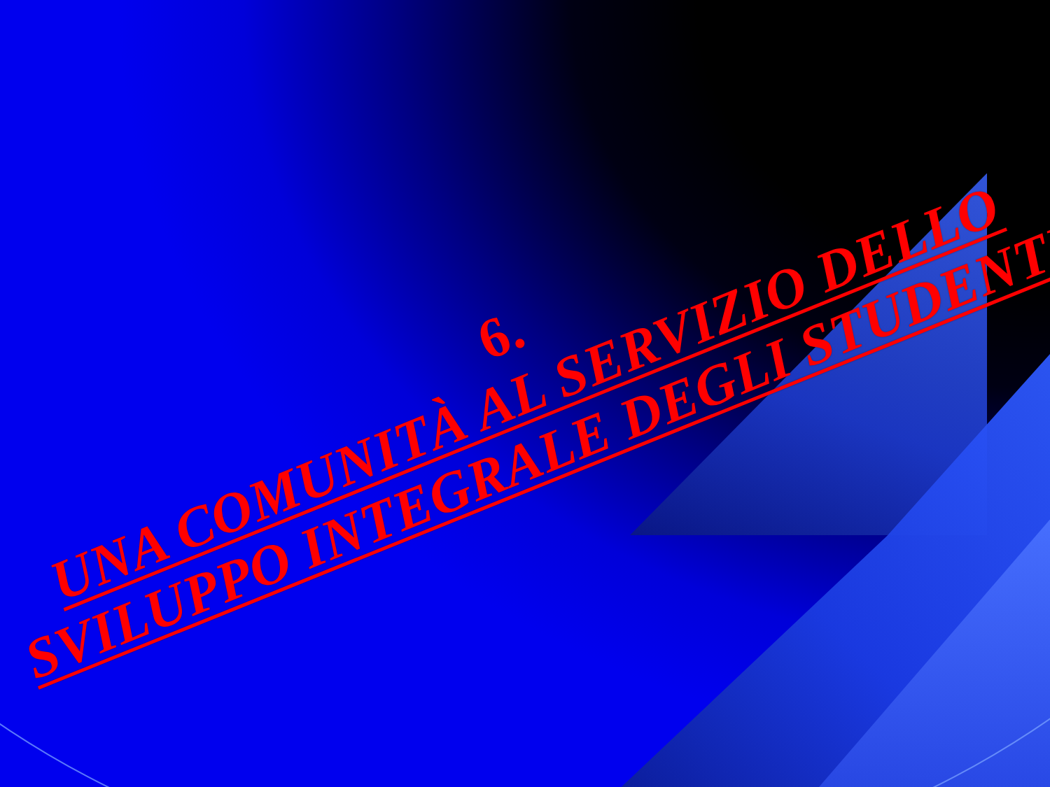6.
UNA COMUNITÀ AL SERVIZIO DELLO SVILUPPO INTEGRALE DEGLI STUDENTI